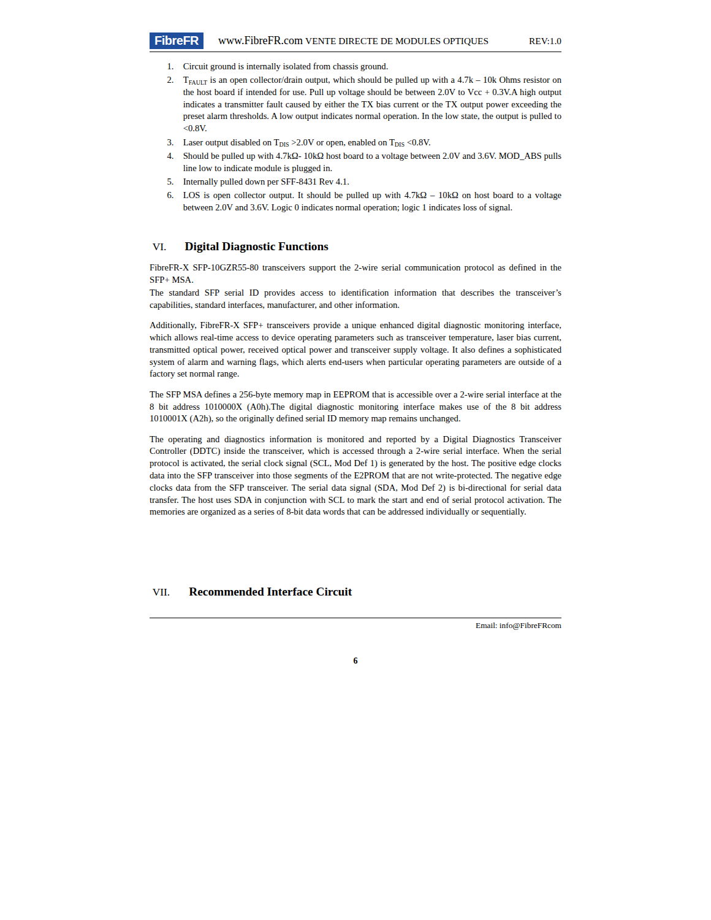FibreFR
www.FibreFR.com VENTE DIRECTE DE MODULES OPTIQUES
REV:1.0
Circuit ground is internally isolated from chassis ground.
TFAULT is an open collector/drain output, which should be pulled up with a 4.7k – 10k Ohms resistor on the host board if intended for use. Pull up voltage should be between 2.0V to Vcc + 0.3V.A high output indicates a transmitter fault caused by either the TX bias current or the TX output power exceeding the preset alarm thresholds. A low output indicates normal operation. In the low state, the output is pulled to <0.8V.
Laser output disabled on TDIS >2.0V or open, enabled on TDIS <0.8V.
Should be pulled up with 4.7kΩ- 10kΩ host board to a voltage between 2.0V and 3.6V. MOD_ABS pulls line low to indicate module is plugged in.
Internally pulled down per SFF-8431 Rev 4.1.
LOS is open collector output. It should be pulled up with 4.7kΩ – 10kΩ on host board to a voltage between 2.0V and 3.6V. Logic 0 indicates normal operation; logic 1 indicates loss of signal.
VI. Digital Diagnostic Functions
FibreFR-X SFP-10GZR55-80 transceivers support the 2-wire serial communication protocol as defined in the SFP+ MSA.
The standard SFP serial ID provides access to identification information that describes the transceiver’s capabilities, standard interfaces, manufacturer, and other information.
Additionally, FibreFR-X SFP+ transceivers provide a unique enhanced digital diagnostic monitoring interface, which allows real-time access to device operating parameters such as transceiver temperature, laser bias current, transmitted optical power, received optical power and transceiver supply voltage. It also defines a sophisticated system of alarm and warning flags, which alerts end-users when particular operating parameters are outside of a factory set normal range.
The SFP MSA defines a 256-byte memory map in EEPROM that is accessible over a 2-wire serial interface at the 8 bit address 1010000X (A0h).The digital diagnostic monitoring interface makes use of the 8 bit address 1010001X (A2h), so the originally defined serial ID memory map remains unchanged.
The operating and diagnostics information is monitored and reported by a Digital Diagnostics Transceiver Controller (DDTC) inside the transceiver, which is accessed through a 2-wire serial interface. When the serial protocol is activated, the serial clock signal (SCL, Mod Def 1) is generated by the host. The positive edge clocks data into the SFP transceiver into those segments of the E2PROM that are not write-protected. The negative edge clocks data from the SFP transceiver. The serial data signal (SDA, Mod Def 2) is bi-directional for serial data transfer. The host uses SDA in conjunction with SCL to mark the start and end of serial protocol activation. The memories are organized as a series of 8-bit data words that can be addressed individually or sequentially.
VII. Recommended Interface Circuit
Email: info@FibreFRcom
6